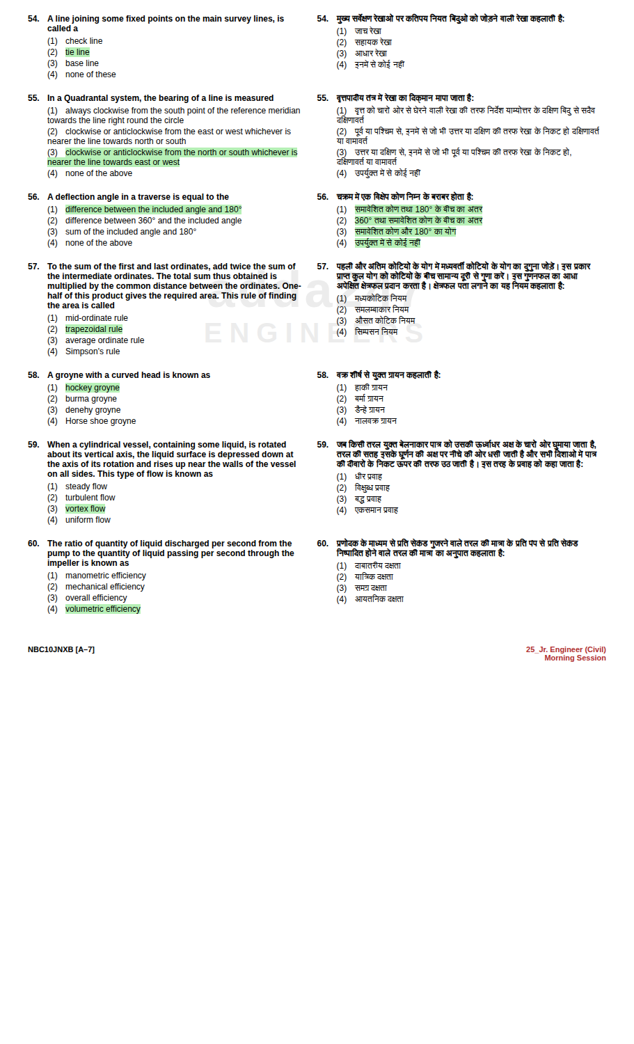adda247ENGINEERS
| 54. A line joining some fixed points on the main survey lines, is called a (1) check line (2) tie line (3) base line (4) none of these | 54. मुख्य सर्वेक्षण रेखाओं पर कतिपय नियत बिंदुओं को जोड़ने वाली रेखा कहलाती है: (1) जांच रेखा (2) सहायक रेखा (3) आधार रेखा (4) इनमें से कोई नहीं |
| 55. In a Quadrantal system, the bearing of a line is measured (1) always clockwise from the south point of the reference meridian towards the line right round the circle (2) clockwise or anticlockwise from the east or west whichever is nearer the line towards north or south (3) clockwise or anticlockwise from the north or south whichever is nearer the line towards east or west (4) none of the above | 55. वृत्तपादीय तंत्र में रेखा का दिक्‌मान मापा जाता है: (1) वृत्त को चारों ओर से घेरने वाली रेखा की तरफ निर्देश याम्योत्तर के दक्षिण बिंदु से सदैव दक्षिणावर्त (2) पूर्व या पश्चिम से, इनमें से जो भी उत्तर या दक्षिण की तरफ रेखा के निकट हो दक्षिणावर्त या वामावर्त (3) उत्तर या दक्षिण से, इनमें से जो भी पूर्व या पश्चिम की तरफ रेखा के निकट हो, दक्षिणावर्त या वामावर्त (4) उपर्युक्त में से कोई नहीं |
| 56. A deflection angle in a traverse is equal to the (1) difference between the included angle and 180° (2) difference between 360° and the included angle (3) sum of the included angle and 180° (4) none of the above | 56. चक्रम में एक विक्षेप कोण निम्न के बराबर होता है: (1) समावेशित कोण तथा 180° के बीच का अंतर (2) 360° तथा समावेशित कोण के बीच का अंतर (3) समावेशित कोण और 180° का योग (4) उपर्युक्त में से कोई नहीं |
| 57. To the sum of the first and last ordinates, add twice the sum of the intermediate ordinates. The total sum thus obtained is multiplied by the common distance between the ordinates. One-half of this product gives the required area. This rule of finding the area is called (1) mid-ordinate rule (2) trapezoidal rule (3) average ordinate rule (4) Simpson's rule | 57. पहली और अंतिम कोटियों के योग में मध्यवर्ती कोटियों के योग का दुगुना जोड़ें। इस प्रकार प्राप्त कुल योग को कोटियों के बीच सामान्य दूरी से गुणा करें। इस गुणनफल का आधा अपेक्षित क्षेत्रफल प्रदान करता है। क्षेत्रफल पता लगाने का यह नियम कहलाता है: (1) मध्यकोटिक नियम (2) समलम्बाकार नियम (3) औसत कोटिक नियम (4) सिम्पसन नियम |
| 58. A groyne with a curved head is known as (1) hockey groyne (2) burma groyne (3) denehy groyne (4) Horse shoe groyne | 58. वक्र शीर्ष से युक्त ग्रायन कहलाती है: (1) हाकी ग्रायन (2) बर्मा ग्रायन (3) डैन्हे ग्रायन (4) नालवक्र ग्रायन |
| 59. When a cylindrical vessel, containing some liquid, is rotated about its vertical axis, the liquid surface is depressed down at the axis of its rotation and rises up near the walls of the vessel on all sides. This type of flow is known as (1) steady flow (2) turbulent flow (3) vortex flow (4) uniform flow | 59. जब किसी तरल युक्त बेलनाकार पात्र को उसकी ऊर्ध्वाधर अक्ष के चारों ओर घुमाया जाता है, तरल की सतह इसके घूर्णन की अक्ष पर नीचे की ओर धसी जाती है और सभी दिशाओं में पात्र की दीवारों के निकट ऊपर की तरफ उठ जाती है। इस तरह के प्रवाह को कहा जाता है: (1) धीर प्रवाह (2) विक्षुब्ध प्रवाह (3) बद्ध प्रवाह (4) एकसमान प्रवाह |
| 60. The ratio of quantity of liquid discharged per second from the pump to the quantity of liquid passing per second through the impeller is known as (1) manometric efficiency (2) mechanical efficiency (3) overall efficiency (4) volumetric efficiency | 60. प्रणोदक के माध्यम से प्रति सेकंड गुजरने वाले तरल की मात्रा के प्रति पंप से प्रति सेकंड निष्पादित होने वाले तरल की मात्रा का अनुपात कहलाता है: (1) दाबांतरीय दक्षता (2) यांत्रिक दक्षता (3) समग्र दक्षता (4) आयतनिक दक्षता |
NBC10JNXB [A–7]
25_Jr. Engineer (Civil)
Morning Session